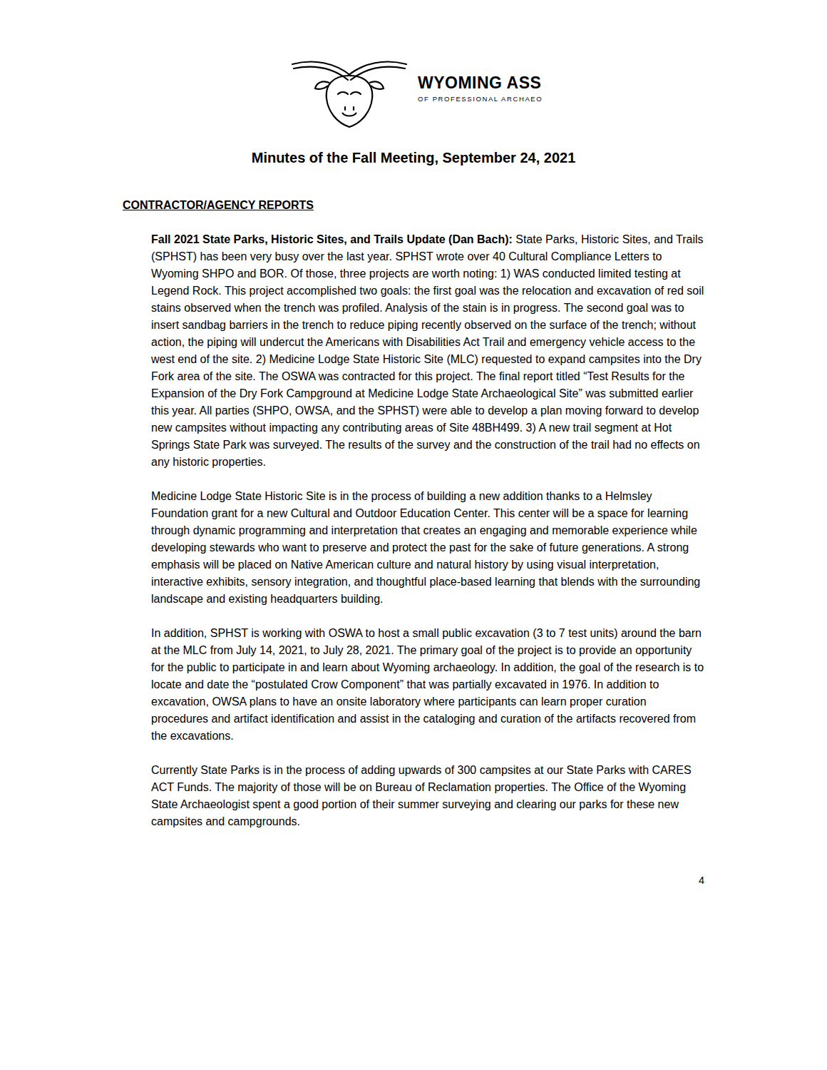WYOMING ASSOCIATION OF PROFESSIONAL ARCHAEOLOGISTS
Minutes of the Fall Meeting, September 24, 2021
CONTRACTOR/AGENCY REPORTS
Fall 2021 State Parks, Historic Sites, and Trails Update (Dan Bach): State Parks, Historic Sites, and Trails (SPHST) has been very busy over the last year. SPHST wrote over 40 Cultural Compliance Letters to Wyoming SHPO and BOR. Of those, three projects are worth noting: 1) WAS conducted limited testing at Legend Rock. This project accomplished two goals: the first goal was the relocation and excavation of red soil stains observed when the trench was profiled. Analysis of the stain is in progress. The second goal was to insert sandbag barriers in the trench to reduce piping recently observed on the surface of the trench; without action, the piping will undercut the Americans with Disabilities Act Trail and emergency vehicle access to the west end of the site. 2) Medicine Lodge State Historic Site (MLC) requested to expand campsites into the Dry Fork area of the site. The OSWA was contracted for this project. The final report titled “Test Results for the Expansion of the Dry Fork Campground at Medicine Lodge State Archaeological Site” was submitted earlier this year. All parties (SHPO, OWSA, and the SPHST) were able to develop a plan moving forward to develop new campsites without impacting any contributing areas of Site 48BH499. 3) A new trail segment at Hot Springs State Park was surveyed. The results of the survey and the construction of the trail had no effects on any historic properties.
Medicine Lodge State Historic Site is in the process of building a new addition thanks to a Helmsley Foundation grant for a new Cultural and Outdoor Education Center. This center will be a space for learning through dynamic programming and interpretation that creates an engaging and memorable experience while developing stewards who want to preserve and protect the past for the sake of future generations. A strong emphasis will be placed on Native American culture and natural history by using visual interpretation, interactive exhibits, sensory integration, and thoughtful place-based learning that blends with the surrounding landscape and existing headquarters building.
In addition, SPHST is working with OSWA to host a small public excavation (3 to 7 test units) around the barn at the MLC from July 14, 2021, to July 28, 2021. The primary goal of the project is to provide an opportunity for the public to participate in and learn about Wyoming archaeology. In addition, the goal of the research is to locate and date the “postulated Crow Component” that was partially excavated in 1976. In addition to excavation, OWSA plans to have an onsite laboratory where participants can learn proper curation procedures and artifact identification and assist in the cataloging and curation of the artifacts recovered from the excavations.
Currently State Parks is in the process of adding upwards of 300 campsites at our State Parks with CARES ACT Funds. The majority of those will be on Bureau of Reclamation properties. The Office of the Wyoming State Archaeologist spent a good portion of their summer surveying and clearing our parks for these new campsites and campgrounds.
4